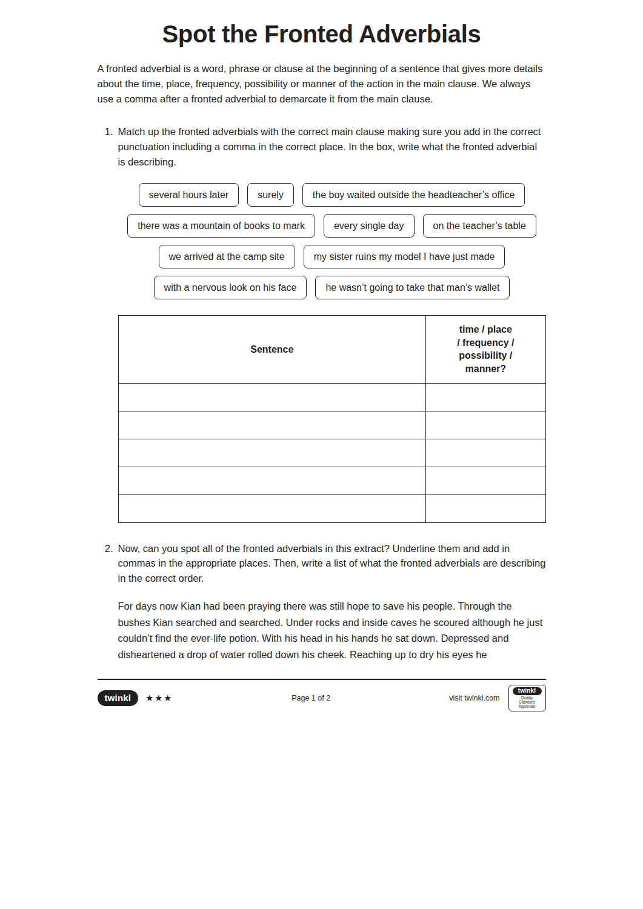Spot the Fronted Adverbials
A fronted adverbial is a word, phrase or clause at the beginning of a sentence that gives more details about the time, place, frequency, possibility or manner of the action in the main clause. We always use a comma after a fronted adverbial to demarcate it from the main clause.
Match up the fronted adverbials with the correct main clause making sure you add in the correct punctuation including a comma in the correct place. In the box, write what the fronted adverbial is describing.
several hours later surely the boy waited outside the headteacher’s office
there was a mountain of books to mark every single day on the teacher’s table
we arrived at the camp site my sister ruins my model I have just made
with a nervous look on his face he wasn’t going to take that man’s wallet
| Sentence | time / place / frequency / possibility / manner? |
| --- | --- |
Now, can you spot all of the fronted adverbials in this extract? Underline them and add in commas in the appropriate places. Then, write a list of what the fronted adverbials are describing in the correct order.
For days now Kian had been praying there was still hope to save his people. Through the bushes Kian searched and searched. Under rocks and inside caves he scoured although he just couldn’t find the ever-life potion. With his head in his hands he sat down. Depressed and disheartened a drop of water rolled down his cheek. Reaching up to dry his eyes he
twinkl ★★★
Page 1 of 2
visit twinkl.com
twinkl
Quality Standard
Approved